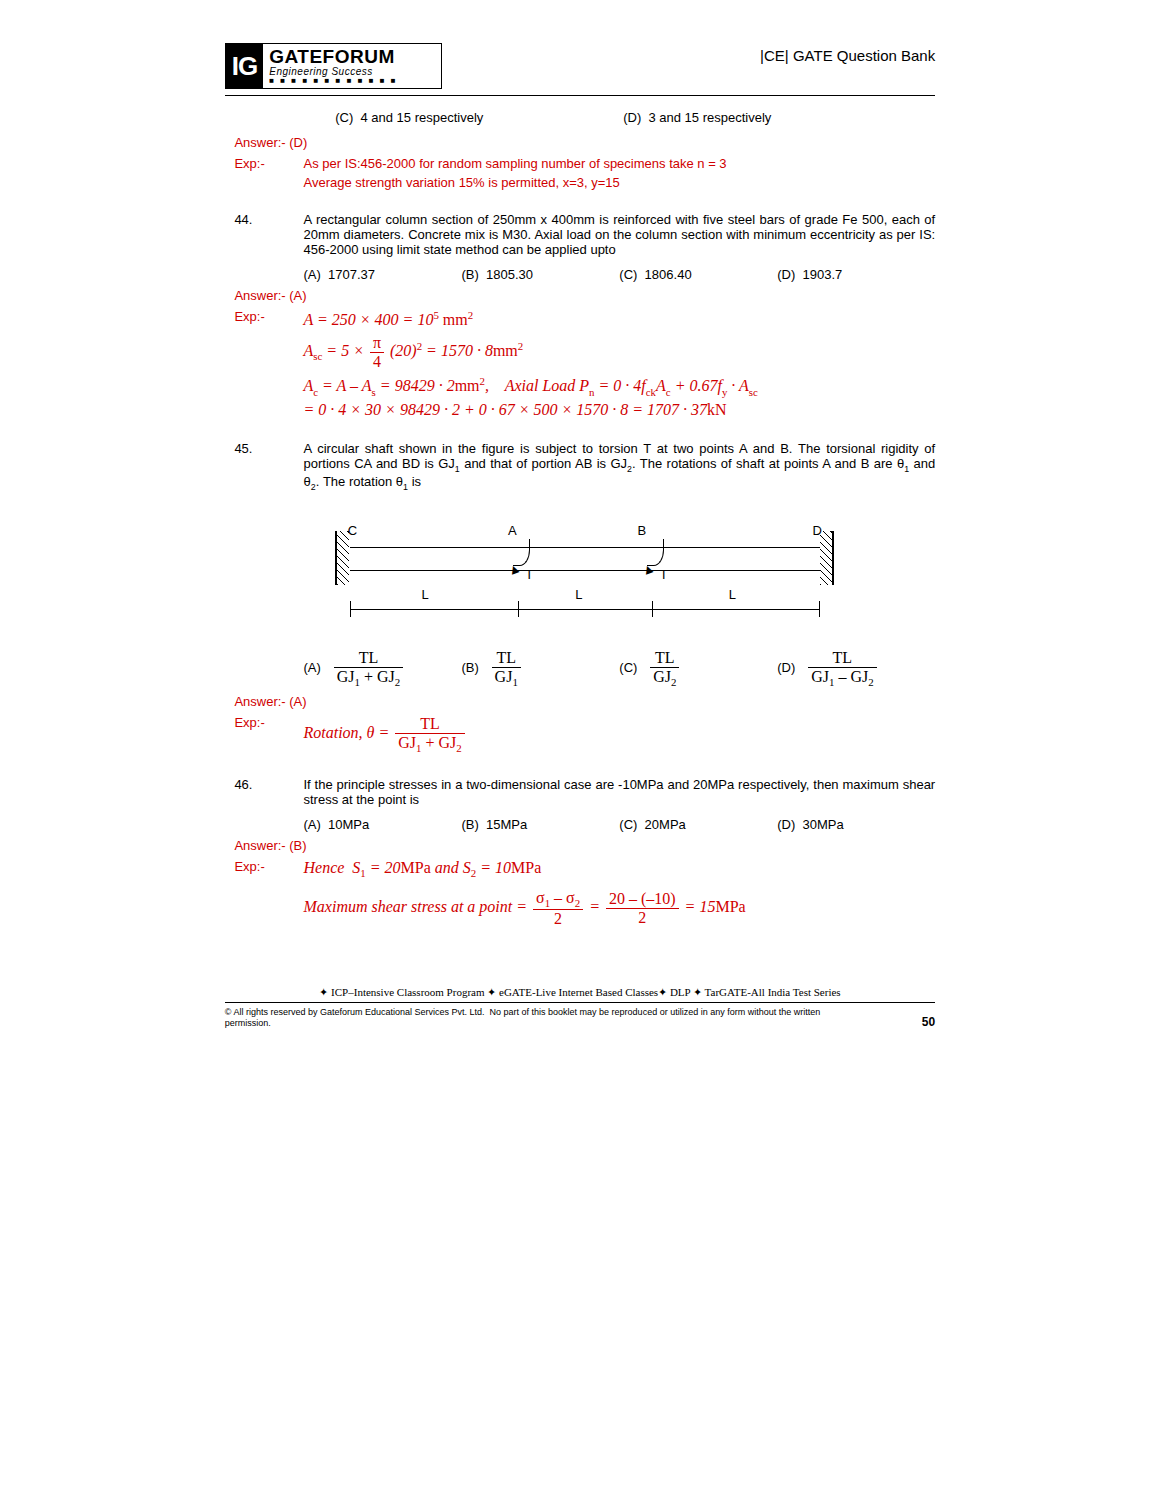IG
GATEFORUM Engineering Success ■ ■ ■ ■ ■ ■ ■ ■ ■ ■ ■ ■
|CE| GATE Question Bank
(C) 4 and 15 respectively
(D) 3 and 15 respectively
Answer:- (D)
Exp:-
As per IS:456-2000 for random sampling number of specimens take n = 3
Average strength variation 15% is permitted, x=3, y=15
44.
A rectangular column section of 250mm x 400mm is reinforced with five steel bars of grade Fe 500, each of 20mm diameters. Concrete mix is M30. Axial load on the column section with minimum eccentricity as per IS: 456-2000 using limit state method can be applied upto
(A) 1707.37
(B) 1805.30
(C) 1806.40
(D) 1903.7
Answer:- (A)
Exp:-
A = 250 × 400 = 105 mm2
Asc = 5 × π 4 (20)2 = 1570 · 8mm2
Ac = A – As = 98429 · 2mm2, Axial Load Pn = 0 · 4fckAc + 0.67fy · Asc
= 0 · 4 × 30 × 98429 · 2 + 0 · 67 × 500 × 1570 · 8 = 1707 · 37kN
45.
A circular shaft shown in the figure is subject to torsion T at two points A and B. The torsional rigidity of portions CA and BD is GJ1 and that of portion AB is GJ2. The rotations of shaft at points A and B are θ1 and θ2. The rotation θ1 is
C A B D
▴ ▴ T T
L L L
(A) TL GJ1 + GJ2
(B) TL GJ1
(C) TL GJ2
(D) TL GJ1 – GJ2
Answer:- (A)
Exp:-
Rotation, θ = TL GJ1 + GJ2
46.
If the principle stresses in a two-dimensional case are -10MPa and 20MPa respectively, then maximum shear stress at the point is
(A) 10MPa
(B) 15MPa
(C) 20MPa
(D) 30MPa
Answer:- (B)
Exp:-
Hence S1 = 20MPa and S2 = 10MPa
Maximum shear stress at a point = σ1 – σ22 = 20 – (–10) 2 = 15MPa
✦ ICP–Intensive Classroom Program ✦ eGATE-Live Internet Based Classes✦ DLP ✦ TarGATE-All India Test Series
© All rights reserved by Gateforum Educational Services Pvt. Ltd. No part of this booklet may be reproduced or utilized in any form without the written permission.
50